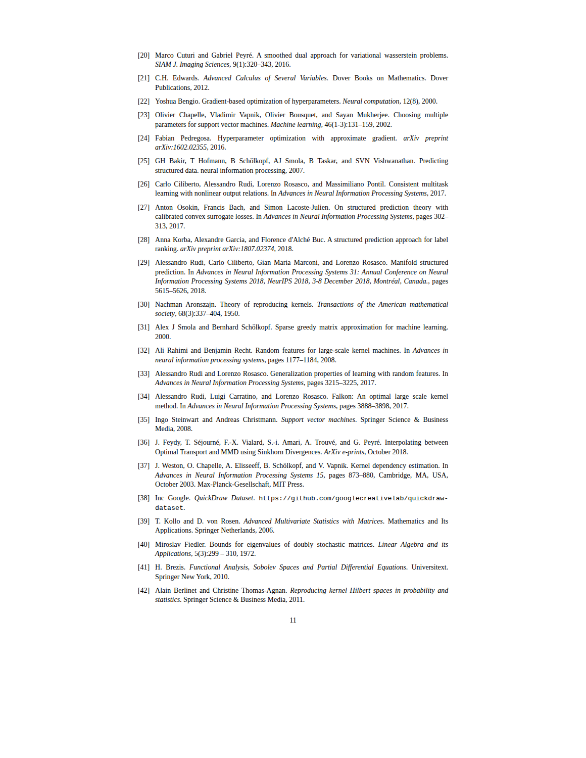[20] Marco Cuturi and Gabriel Peyré. A smoothed dual approach for variational wasserstein problems. SIAM J. Imaging Sciences, 9(1):320–343, 2016.
[21] C.H. Edwards. Advanced Calculus of Several Variables. Dover Books on Mathematics. Dover Publications, 2012.
[22] Yoshua Bengio. Gradient-based optimization of hyperparameters. Neural computation, 12(8), 2000.
[23] Olivier Chapelle, Vladimir Vapnik, Olivier Bousquet, and Sayan Mukherjee. Choosing multiple parameters for support vector machines. Machine learning, 46(1-3):131–159, 2002.
[24] Fabian Pedregosa. Hyperparameter optimization with approximate gradient. arXiv preprint arXiv:1602.02355, 2016.
[25] GH Bakir, T Hofmann, B Schölkopf, AJ Smola, B Taskar, and SVN Vishwanathan. Predicting structured data. neural information processing, 2007.
[26] Carlo Ciliberto, Alessandro Rudi, Lorenzo Rosasco, and Massimiliano Pontil. Consistent multitask learning with nonlinear output relations. In Advances in Neural Information Processing Systems, 2017.
[27] Anton Osokin, Francis Bach, and Simon Lacoste-Julien. On structured prediction theory with calibrated convex surrogate losses. In Advances in Neural Information Processing Systems, pages 302–313, 2017.
[28] Anna Korba, Alexandre Garcia, and Florence d'Alché Buc. A structured prediction approach for label ranking. arXiv preprint arXiv:1807.02374, 2018.
[29] Alessandro Rudi, Carlo Ciliberto, Gian Maria Marconi, and Lorenzo Rosasco. Manifold structured prediction. In Advances in Neural Information Processing Systems 31: Annual Conference on Neural Information Processing Systems 2018, NeurIPS 2018, 3-8 December 2018, Montréal, Canada., pages 5615–5626, 2018.
[30] Nachman Aronszajn. Theory of reproducing kernels. Transactions of the American mathematical society, 68(3):337–404, 1950.
[31] Alex J Smola and Bernhard Schölkopf. Sparse greedy matrix approximation for machine learning. 2000.
[32] Ali Rahimi and Benjamin Recht. Random features for large-scale kernel machines. In Advances in neural information processing systems, pages 1177–1184, 2008.
[33] Alessandro Rudi and Lorenzo Rosasco. Generalization properties of learning with random features. In Advances in Neural Information Processing Systems, pages 3215–3225, 2017.
[34] Alessandro Rudi, Luigi Carratino, and Lorenzo Rosasco. Falkon: An optimal large scale kernel method. In Advances in Neural Information Processing Systems, pages 3888–3898, 2017.
[35] Ingo Steinwart and Andreas Christmann. Support vector machines. Springer Science & Business Media, 2008.
[36] J. Feydy, T. Séjourné, F.-X. Vialard, S.-i. Amari, A. Trouvé, and G. Peyré. Interpolating between Optimal Transport and MMD using Sinkhorn Divergences. ArXiv e-prints, October 2018.
[37] J. Weston, O. Chapelle, A. Elisseeff, B. Schölkopf, and V. Vapnik. Kernel dependency estimation. In Advances in Neural Information Processing Systems 15, pages 873–880, Cambridge, MA, USA, October 2003. Max-Planck-Gesellschaft, MIT Press.
[38] Inc Google. QuickDraw Dataset. https://github.com/googlecreativelab/quickdraw-dataset.
[39] T. Kollo and D. von Rosen. Advanced Multivariate Statistics with Matrices. Mathematics and Its Applications. Springer Netherlands, 2006.
[40] Miroslav Fiedler. Bounds for eigenvalues of doubly stochastic matrices. Linear Algebra and its Applications, 5(3):299 – 310, 1972.
[41] H. Brezis. Functional Analysis, Sobolev Spaces and Partial Differential Equations. Universitext. Springer New York, 2010.
[42] Alain Berlinet and Christine Thomas-Agnan. Reproducing kernel Hilbert spaces in probability and statistics. Springer Science & Business Media, 2011.
11